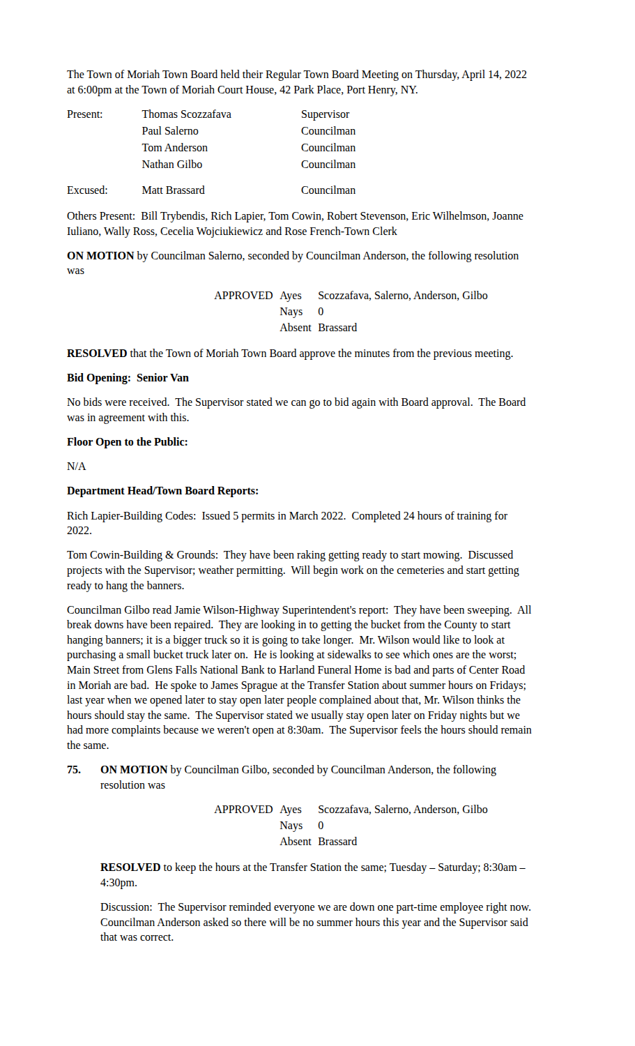The Town of Moriah Town Board held their Regular Town Board Meeting on Thursday, April 14, 2022 at 6:00pm at the Town of Moriah Court House, 42 Park Place, Port Henry, NY.
| Present: | Thomas Scozzafava | Supervisor |
| | Paul Salerno | Councilman |
| | Tom Anderson | Councilman |
| | Nathan Gilbo | Councilman |
| Excused: | Matt Brassard | Councilman |
Others Present: Bill Trybendis, Rich Lapier, Tom Cowin, Robert Stevenson, Eric Wilhelmson, Joanne Iuliano, Wally Ross, Cecelia Wojciukiewicz and Rose French-Town Clerk
ON MOTION by Councilman Salerno, seconded by Councilman Anderson, the following resolution was
| APPROVED | Ayes | Scozzafava, Salerno, Anderson, Gilbo |
| | Nays | 0 |
| | Absent | Brassard |
RESOLVED that the Town of Moriah Town Board approve the minutes from the previous meeting.
Bid Opening: Senior Van
No bids were received. The Supervisor stated we can go to bid again with Board approval. The Board was in agreement with this.
Floor Open to the Public:
N/A
Department Head/Town Board Reports:
Rich Lapier-Building Codes: Issued 5 permits in March 2022. Completed 24 hours of training for 2022.
Tom Cowin-Building & Grounds: They have been raking getting ready to start mowing. Discussed projects with the Supervisor; weather permitting. Will begin work on the cemeteries and start getting ready to hang the banners.
Councilman Gilbo read Jamie Wilson-Highway Superintendent's report: They have been sweeping. All break downs have been repaired. They are looking in to getting the bucket from the County to start hanging banners; it is a bigger truck so it is going to take longer. Mr. Wilson would like to look at purchasing a small bucket truck later on. He is looking at sidewalks to see which ones are the worst; Main Street from Glens Falls National Bank to Harland Funeral Home is bad and parts of Center Road in Moriah are bad. He spoke to James Sprague at the Transfer Station about summer hours on Fridays; last year when we opened later to stay open later people complained about that, Mr. Wilson thinks the hours should stay the same. The Supervisor stated we usually stay open later on Friday nights but we had more complaints because we weren't open at 8:30am. The Supervisor feels the hours should remain the same.
75.
ON MOTION by Councilman Gilbo, seconded by Councilman Anderson, the following resolution was
| APPROVED | Ayes | Scozzafava, Salerno, Anderson, Gilbo |
| | Nays | 0 |
| | Absent | Brassard |
RESOLVED to keep the hours at the Transfer Station the same; Tuesday – Saturday; 8:30am – 4:30pm.
Discussion: The Supervisor reminded everyone we are down one part-time employee right now. Councilman Anderson asked so there will be no summer hours this year and the Supervisor said that was correct.